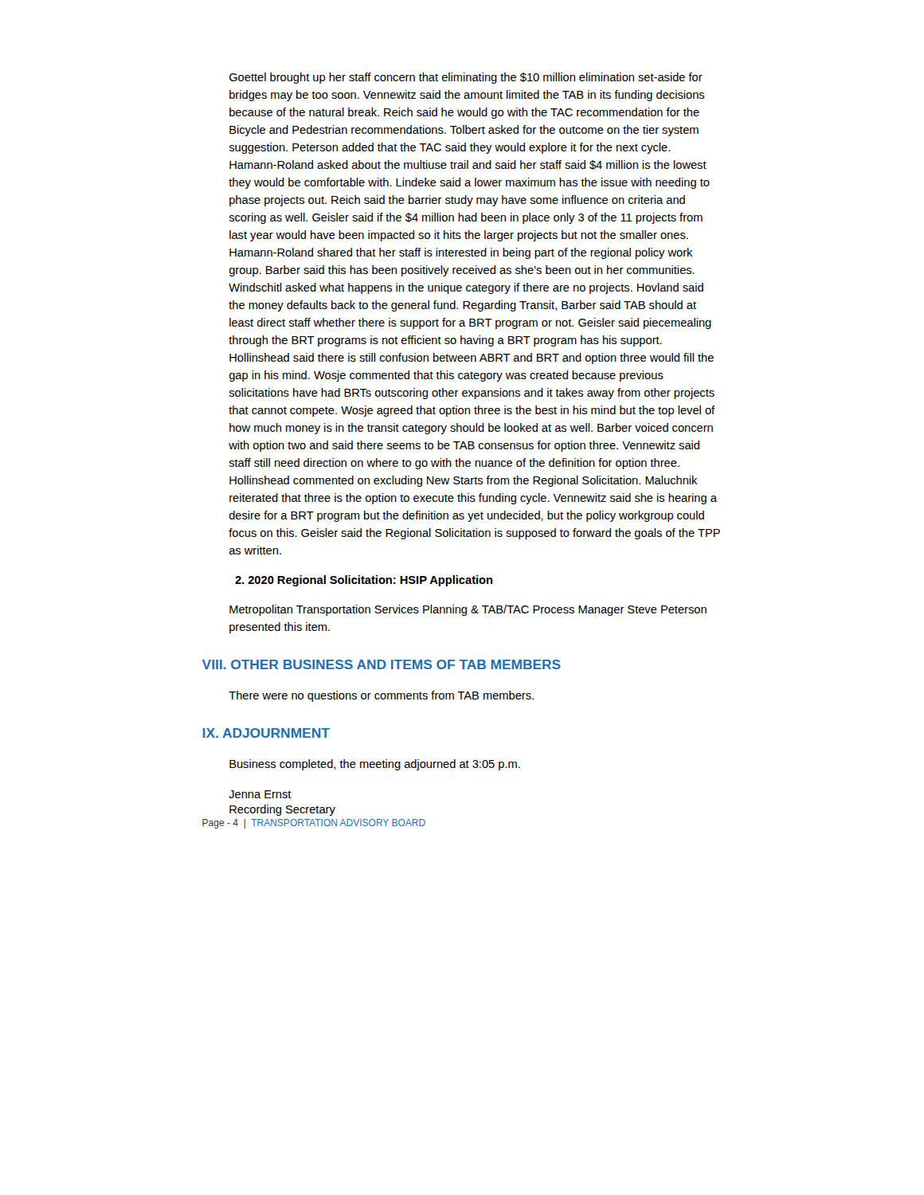Goettel brought up her staff concern that eliminating the $10 million elimination set-aside for bridges may be too soon. Vennewitz said the amount limited the TAB in its funding decisions because of the natural break. Reich said he would go with the TAC recommendation for the Bicycle and Pedestrian recommendations. Tolbert asked for the outcome on the tier system suggestion. Peterson added that the TAC said they would explore it for the next cycle. Hamann-Roland asked about the multiuse trail and said her staff said $4 million is the lowest they would be comfortable with. Lindeke said a lower maximum has the issue with needing to phase projects out. Reich said the barrier study may have some influence on criteria and scoring as well. Geisler said if the $4 million had been in place only 3 of the 11 projects from last year would have been impacted so it hits the larger projects but not the smaller ones. Hamann-Roland shared that her staff is interested in being part of the regional policy work group. Barber said this has been positively received as she’s been out in her communities. Windschitl asked what happens in the unique category if there are no projects. Hovland said the money defaults back to the general fund. Regarding Transit, Barber said TAB should at least direct staff whether there is support for a BRT program or not. Geisler said piecemealing through the BRT programs is not efficient so having a BRT program has his support. Hollinshead said there is still confusion between ABRT and BRT and option three would fill the gap in his mind. Wosje commented that this category was created because previous solicitations have had BRTs outscoring other expansions and it takes away from other projects that cannot compete. Wosje agreed that option three is the best in his mind but the top level of how much money is in the transit category should be looked at as well. Barber voiced concern with option two and said there seems to be TAB consensus for option three. Vennewitz said staff still need direction on where to go with the nuance of the definition for option three. Hollinshead commented on excluding New Starts from the Regional Solicitation. Maluchnik reiterated that three is the option to execute this funding cycle. Vennewitz said she is hearing a desire for a BRT program but the definition as yet undecided, but the policy workgroup could focus on this. Geisler said the Regional Solicitation is supposed to forward the goals of the TPP as written.
2020 Regional Solicitation: HSIP Application
Metropolitan Transportation Services Planning & TAB/TAC Process Manager Steve Peterson presented this item.
VIII. OTHER BUSINESS AND ITEMS OF TAB MEMBERS
There were no questions or comments from TAB members.
IX. ADJOURNMENT
Business completed, the meeting adjourned at 3:05 p.m.
Jenna Ernst
Recording Secretary
Page - 4 | TRANSPORTATION ADVISORY BOARD